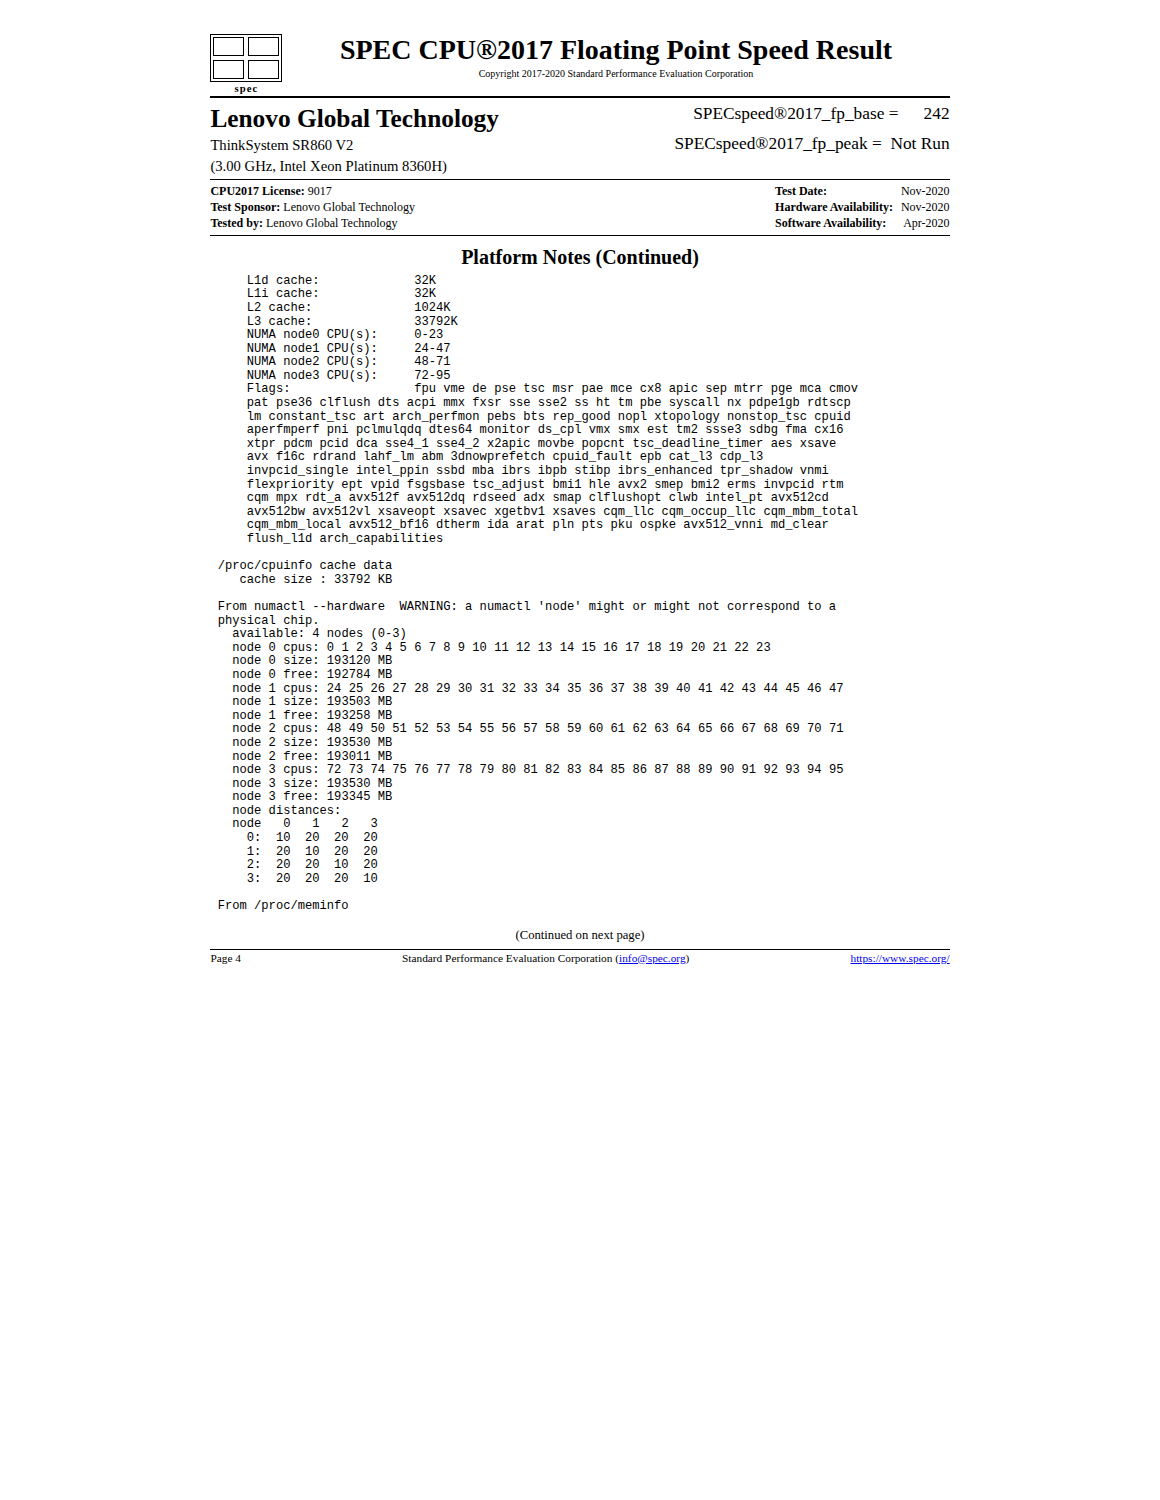spec
SPEC CPU®2017 Floating Point Speed Result
Copyright 2017-2020 Standard Performance Evaluation Corporation
Lenovo Global Technology
ThinkSystem SR860 V2
(3.00 GHz, Intel Xeon Platinum 8360H)
SPECspeed®2017_fp_base = 242
SPECspeed®2017_fp_peak = Not Run
CPU2017 License: 9017
Test Sponsor: Lenovo Global Technology
Tested by: Lenovo Global Technology
Test Date: Nov-2020
Hardware Availability: Nov-2020
Software Availability: Apr-2020
Platform Notes (Continued)
     L1d cache:             32K
     L1i cache:             32K
     L2 cache:              1024K
     L3 cache:              33792K
     NUMA node0 CPU(s):     0-23
     NUMA node1 CPU(s):     24-47
     NUMA node2 CPU(s):     48-71
     NUMA node3 CPU(s):     72-95
     Flags:                 fpu vme de pse tsc msr pae mce cx8 apic sep mtrr pge mca cmov
     pat pse36 clflush dts acpi mmx fxsr sse sse2 ss ht tm pbe syscall nx pdpe1gb rdtscp
     lm constant_tsc art arch_perfmon pebs bts rep_good nopl xtopology nonstop_tsc cpuid
     aperfmperf pni pclmulqdq dtes64 monitor ds_cpl vmx smx est tm2 ssse3 sdbg fma cx16
     xtpr pdcm pcid dca sse4_1 sse4_2 x2apic movbe popcnt tsc_deadline_timer aes xsave
     avx f16c rdrand lahf_lm abm 3dnowprefetch cpuid_fault epb cat_l3 cdp_l3
     invpcid_single intel_ppin ssbd mba ibrs ibpb stibp ibrs_enhanced tpr_shadow vnmi
     flexpriority ept vpid fsgsbase tsc_adjust bmi1 hle avx2 smep bmi2 erms invpcid rtm
     cqm mpx rdt_a avx512f avx512dq rdseed adx smap clflushopt clwb intel_pt avx512cd
     avx512bw avx512vl xsaveopt xsavec xgetbv1 xsaves cqm_llc cqm_occup_llc cqm_mbm_total
     cqm_mbm_local avx512_bf16 dtherm ida arat pln pts pku ospke avx512_vnni md_clear
     flush_l1d arch_capabilities

 /proc/cpuinfo cache data
    cache size : 33792 KB

 From numactl --hardware  WARNING: a numactl 'node' might or might not correspond to a
 physical chip.
   available: 4 nodes (0-3)
   node 0 cpus: 0 1 2 3 4 5 6 7 8 9 10 11 12 13 14 15 16 17 18 19 20 21 22 23
   node 0 size: 193120 MB
   node 0 free: 192784 MB
   node 1 cpus: 24 25 26 27 28 29 30 31 32 33 34 35 36 37 38 39 40 41 42 43 44 45 46 47
   node 1 size: 193503 MB
   node 1 free: 193258 MB
   node 2 cpus: 48 49 50 51 52 53 54 55 56 57 58 59 60 61 62 63 64 65 66 67 68 69 70 71
   node 2 size: 193530 MB
   node 2 free: 193011 MB
   node 3 cpus: 72 73 74 75 76 77 78 79 80 81 82 83 84 85 86 87 88 89 90 91 92 93 94 95
   node 3 size: 193530 MB
   node 3 free: 193345 MB
   node distances:
   node   0   1   2   3
     0:  10  20  20  20
     1:  20  10  20  20
     2:  20  20  10  20
     3:  20  20  20  10

 From /proc/meminfo
(Continued on next page)
Page 4
Standard Performance Evaluation Corporation (info@spec.org)
https://www.spec.org/